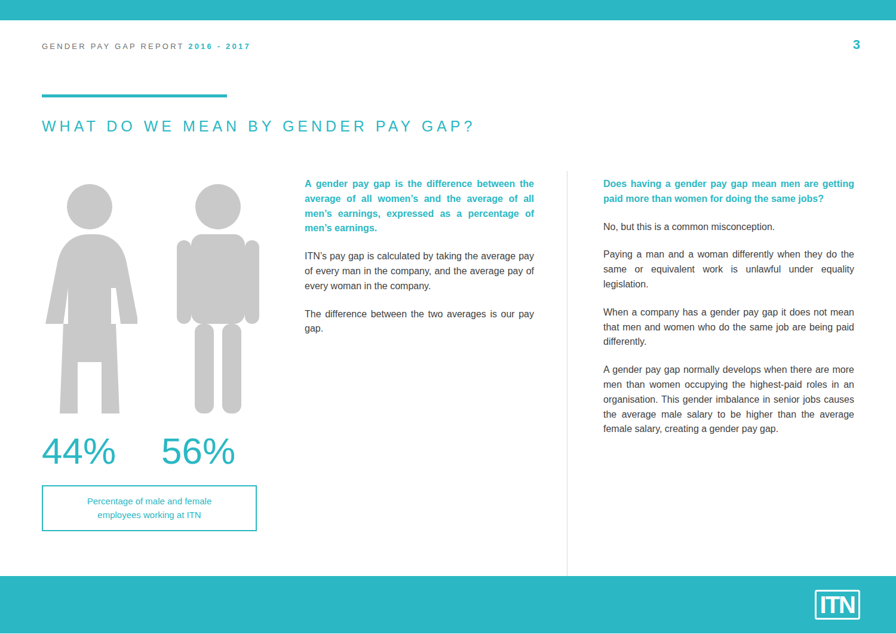Gender Pay Gap Report 2016 - 2017
3
What do we mean by gender pay gap?
44%
56%
Percentage of male and female
employees working at ITN
A gender pay gap is the difference between the average of all women’s and the average of all men’s earnings, expressed as a percentage of men’s earnings.
ITN’s pay gap is calculated by taking the average pay of every man in the company, and the average pay of every woman in the company.
The difference between the two averages is our pay gap.
Does having a gender pay gap mean men are getting paid more than women for doing the same jobs?
No, but this is a common misconception.
Paying a man and a woman differently when they do the same or equivalent work is unlawful under equality legislation.
When a company has a gender pay gap it does not mean that men and women who do the same job are being paid differently.
A gender pay gap normally develops when there are more men than women occupying the highest-paid roles in an organisation. This gender imbalance in senior jobs causes the average male salary to be higher than the average female salary, creating a gender pay gap.
ITN